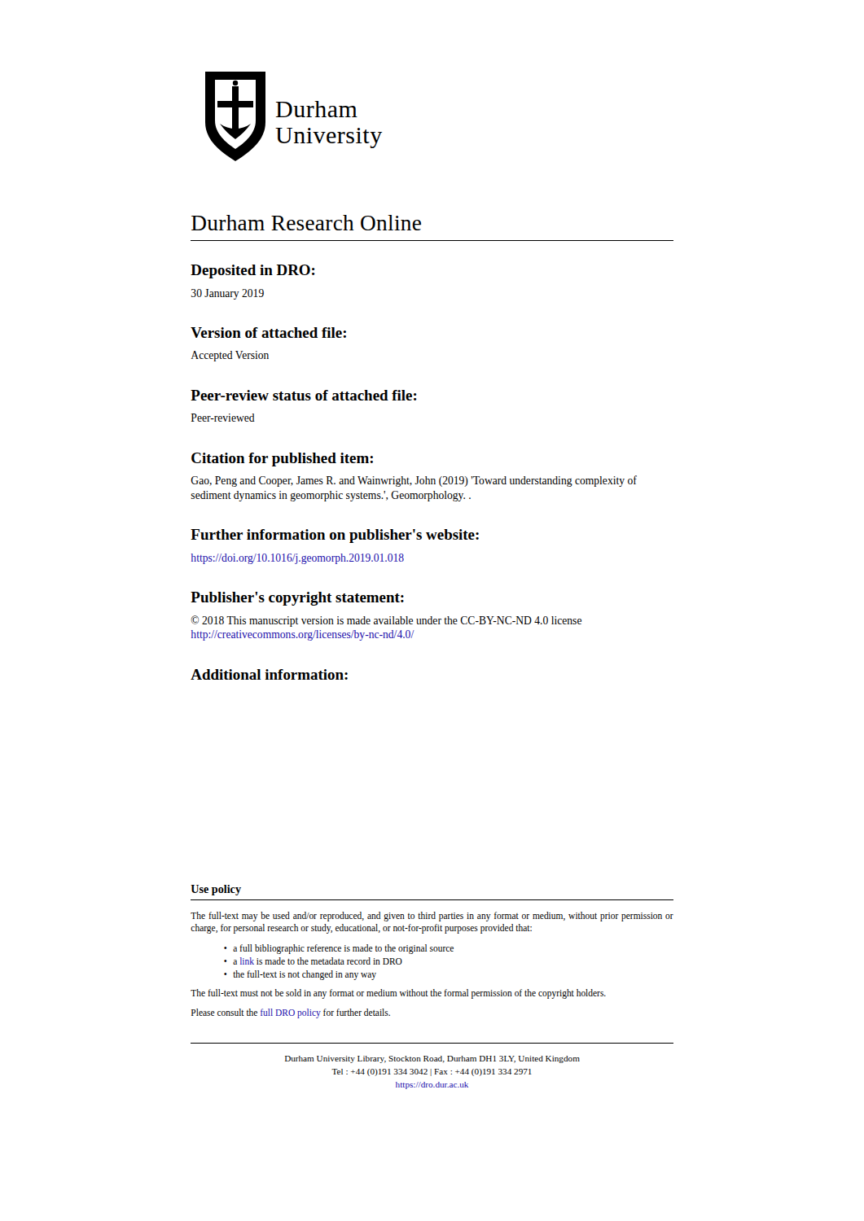Durham University
Durham Research Online
Deposited in DRO:
30 January 2019
Version of attached file:
Accepted Version
Peer-review status of attached file:
Peer-reviewed
Citation for published item:
Gao, Peng and Cooper, James R. and Wainwright, John (2019) 'Toward understanding complexity of sediment dynamics in geomorphic systems.', Geomorphology. .
Further information on publisher's website:
https://doi.org/10.1016/j.geomorph.2019.01.018
Publisher's copyright statement:
© 2018 This manuscript version is made available under the CC-BY-NC-ND 4.0 license
http://creativecommons.org/licenses/by-nc-nd/4.0/
Additional information:
Use policy
The full-text may be used and/or reproduced, and given to third parties in any format or medium, without prior permission or charge, for personal research or study, educational, or not-for-profit purposes provided that:
a full bibliographic reference is made to the original source
a link is made to the metadata record in DRO
the full-text is not changed in any way
The full-text must not be sold in any format or medium without the formal permission of the copyright holders.
Please consult the full DRO policy for further details.
Durham University Library, Stockton Road, Durham DH1 3LY, United Kingdom
Tel : +44 (0)191 334 3042 | Fax : +44 (0)191 334 2971
https://dro.dur.ac.uk